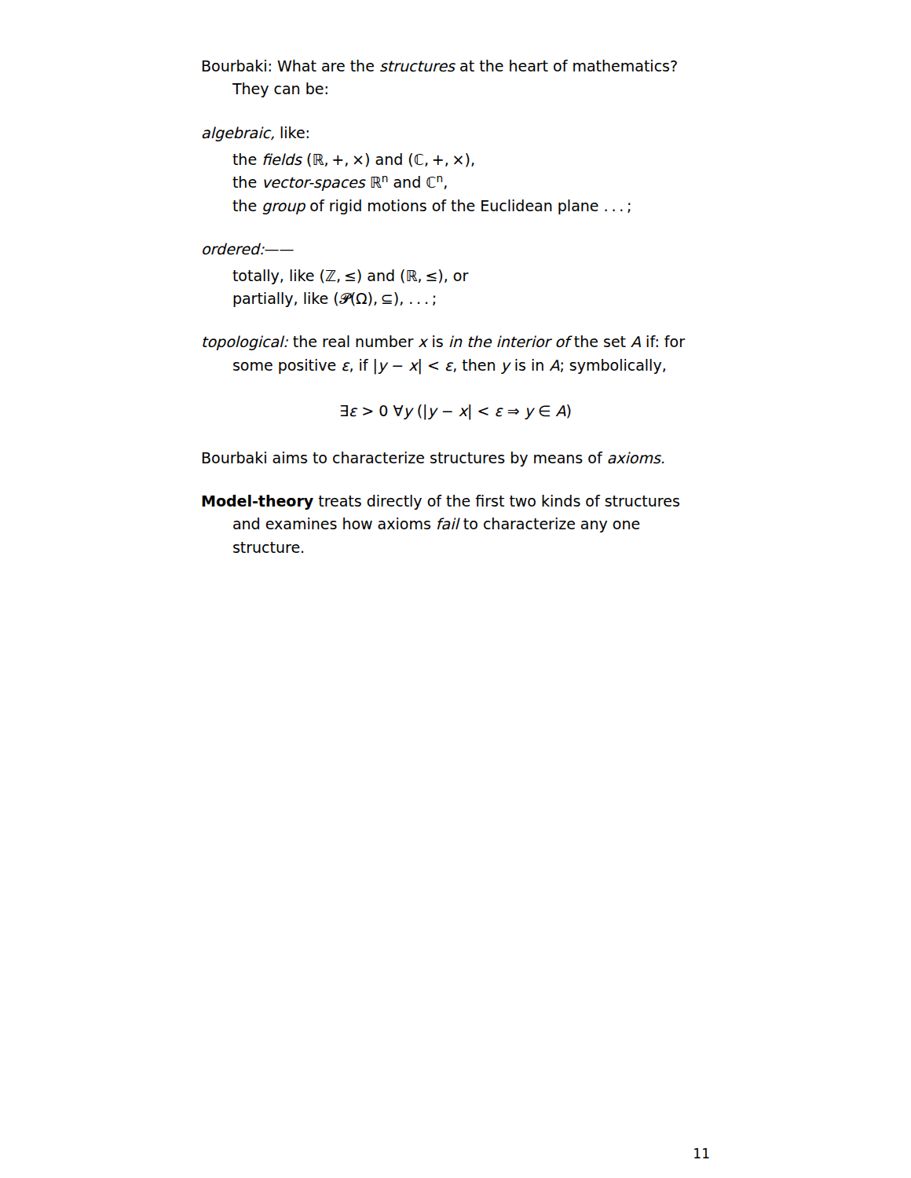Bourbaki: What are the structures at the heart of mathematics? They can be:
algebraic, like:
the fields (ℝ, +, ×) and (ℂ, +, ×), the vector-spaces ℝn and ℂn, the group of rigid motions of the Euclidean plane . . . ;
ordered:——
totally, like (ℤ, ≤) and (ℝ, ≤), or partially, like (𝓟(Ω), ⊆), . . . ;
topological: the real number x is in the interior of the set A if: for some positive ε, if |y − x| < ε, then y is in A; symbolically,
∃ε > 0 ∀y (|y − x| < ε ⇒ y ∈ A)
Bourbaki aims to characterize structures by means of axioms.
Model-theory treats directly of the first two kinds of structures and examines how axioms fail to characterize any one structure.
11